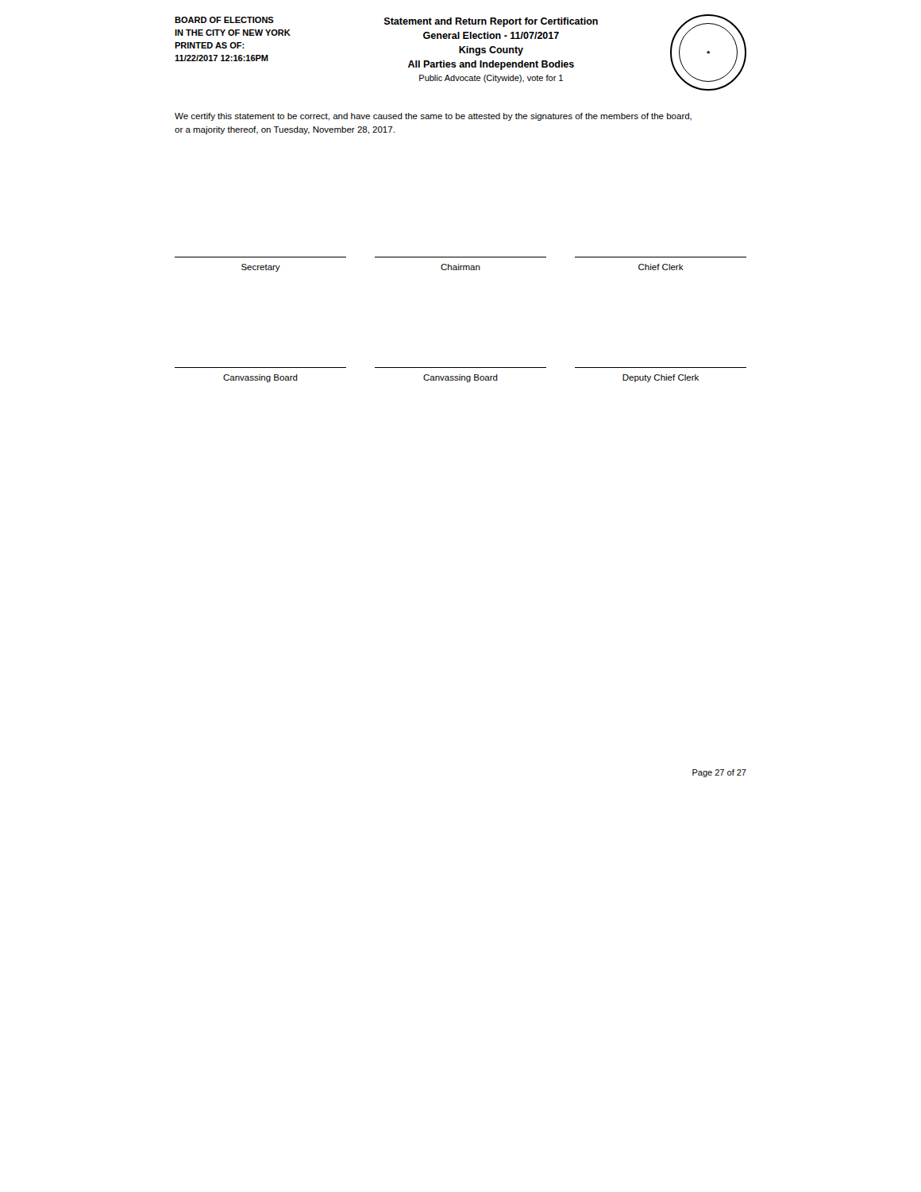BOARD OF ELECTIONS
IN THE CITY OF NEW YORK
PRINTED AS OF:
11/22/2017 12:16:16PM
Statement and Return Report for Certification
General Election - 11/07/2017
Kings County
All Parties and Independent Bodies
Public Advocate (Citywide), vote for 1
★
We certify this statement to be correct, and have caused the same to be attested by the signatures of the members of the board,
or a majority thereof, on Tuesday, November 28, 2017.
Secretary
Chairman
Chief Clerk
Canvassing Board
Canvassing Board
Deputy Chief Clerk
Page 27 of 27